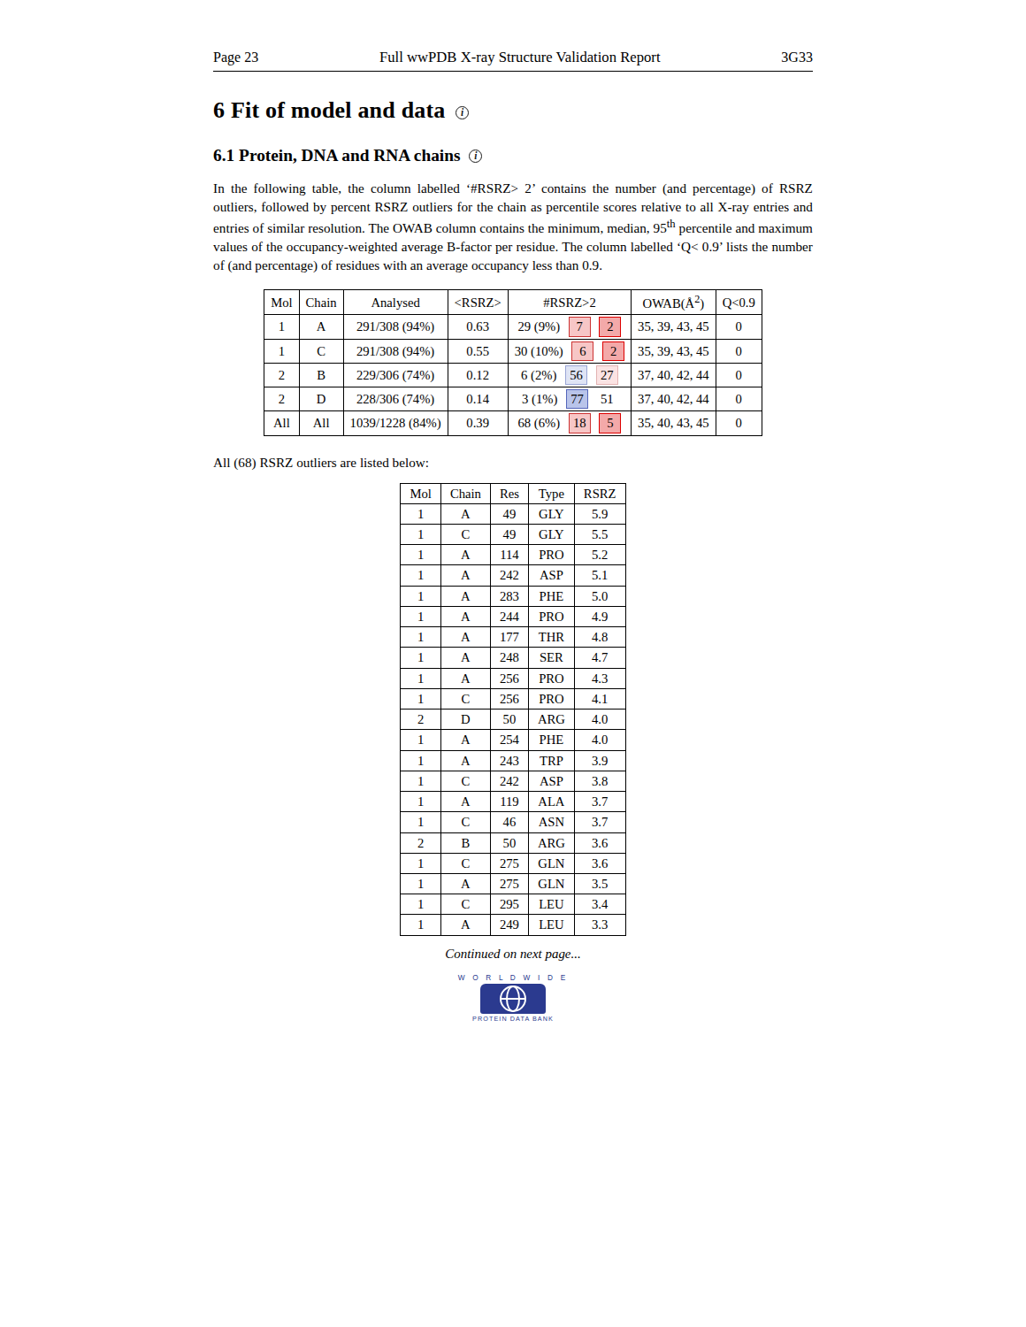Page 23
Full wwPDB X-ray Structure Validation Report
3G33
6 Fit of model and data i
6.1 Protein, DNA and RNA chains i
In the following table, the column labelled ‘#RSRZ> 2’ contains the number (and percentage) of RSRZ outliers, followed by percent RSRZ outliers for the chain as percentile scores relative to all X-ray entries and entries of similar resolution. The OWAB column contains the minimum, median, 95th percentile and maximum values of the occupancy-weighted average B-factor per residue. The column labelled ‘Q< 0.9’ lists the number of (and percentage) of residues with an average occupancy less than 0.9.
| Mol | Chain | Analysed | <RSRZ> | #RSRZ>2 | OWAB(Å 2 ) | Q<0.9 |
| --- | --- | --- | --- | --- | --- | --- |
| 1 | A | 291/308 (94%) | 0.63 | 29 (9%) 7 2 | 35, 39, 43, 45 | 0 |
| 1 | C | 291/308 (94%) | 0.55 | 30 (10%) 6 2 | 35, 39, 43, 45 | 0 |
| 2 | B | 229/306 (74%) | 0.12 | 6 (2%) 56 27 | 37, 40, 42, 44 | 0 |
| 2 | D | 228/306 (74%) | 0.14 | 3 (1%) 77 51 | 37, 40, 42, 44 | 0 |
| All | All | 1039/1228 (84%) | 0.39 | 68 (6%) 18 5 | 35, 40, 43, 45 | 0 |
All (68) RSRZ outliers are listed below:
| Mol | Chain | Res | Type | RSRZ |
| --- | --- | --- | --- | --- |
| 1 | A | 49 | GLY | 5.9 |
| 1 | C | 49 | GLY | 5.5 |
| 1 | A | 114 | PRO | 5.2 |
| 1 | A | 242 | ASP | 5.1 |
| 1 | A | 283 | PHE | 5.0 |
| 1 | A | 244 | PRO | 4.9 |
| 1 | A | 177 | THR | 4.8 |
| 1 | A | 248 | SER | 4.7 |
| 1 | A | 256 | PRO | 4.3 |
| 1 | C | 256 | PRO | 4.1 |
| 2 | D | 50 | ARG | 4.0 |
| 1 | A | 254 | PHE | 4.0 |
| 1 | A | 243 | TRP | 3.9 |
| 1 | C | 242 | ASP | 3.8 |
| 1 | A | 119 | ALA | 3.7 |
| 1 | C | 46 | ASN | 3.7 |
| 2 | B | 50 | ARG | 3.6 |
| 1 | C | 275 | GLN | 3.6 |
| 1 | A | 275 | GLN | 3.5 |
| 1 | C | 295 | LEU | 3.4 |
| 1 | A | 249 | LEU | 3.3 |
Continued on next page...
W O R L D W I D E
PROTEIN DATA BANK